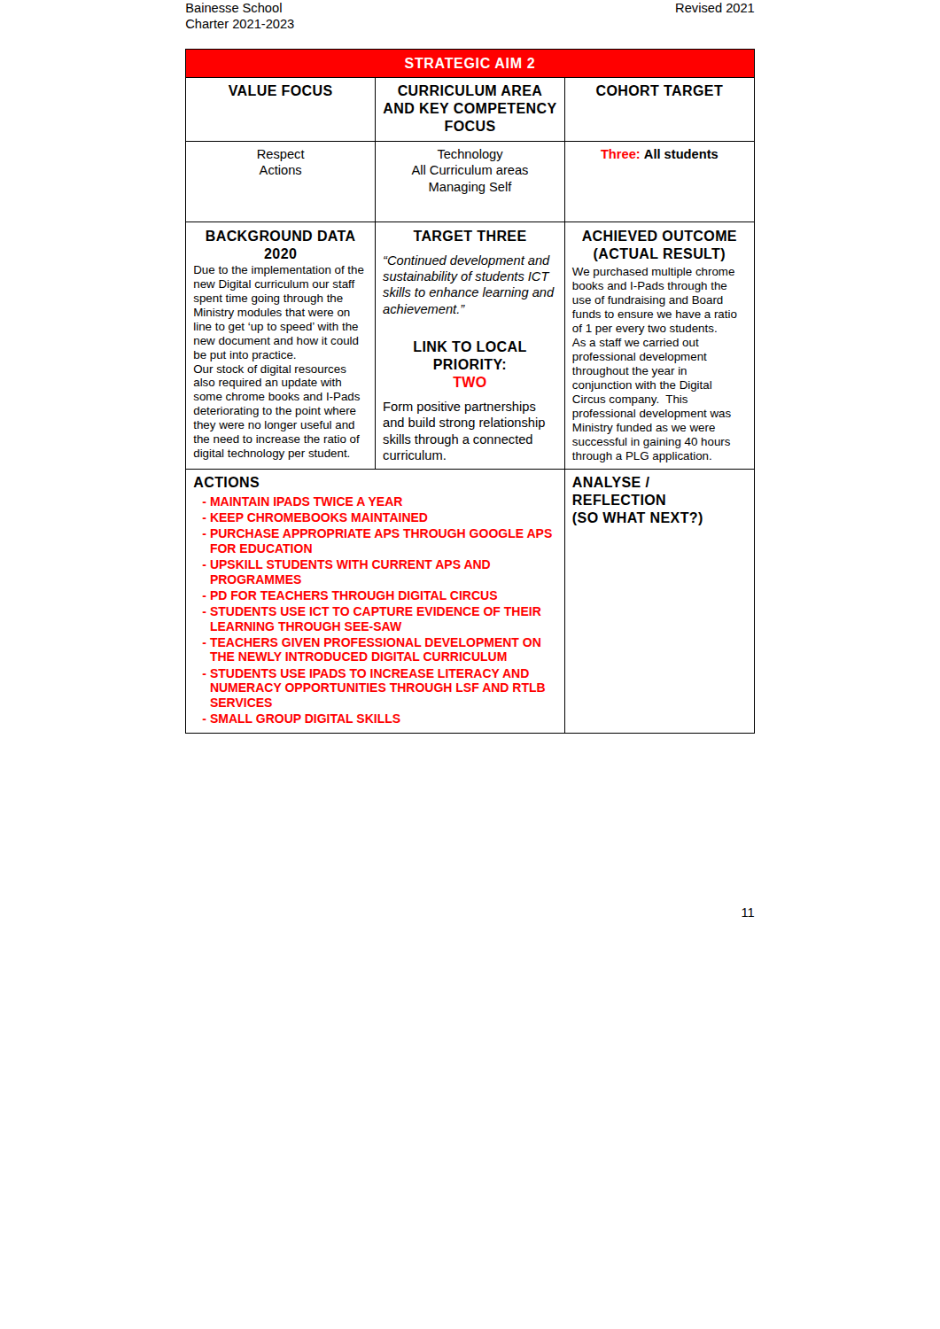Bainesse School
Charter 2021-2023
Revised 2021
| STRATEGIC AIM 2 |
| VALUE FOCUS | CURRICULUM AREA AND KEY COMPETENCY FOCUS | COHORT TARGET |
| Respect Actions | Technology All Curriculum areas Managing Self | Three: All students |
| BACKGROUND DATA 2020 Due to the implementation of the new Digital curriculum our staff spent time going through the Ministry modules that were on line to get ‘up to speed’ with the new document and how it could be put into practice. Our stock of digital resources also required an update with some chrome books and I-Pads deteriorating to the point where they were no longer useful and the need to increase the ratio of digital technology per student. | TARGET THREE “Continued development and sustainability of students ICT skills to enhance learning and achievement.” LINK TO LOCAL PRIORITY: TWO Form positive partnerships and build strong relationship skills through a connected curriculum. | ACHIEVED OUTCOME (ACTUAL RESULT) We purchased multiple chrome books and I-Pads through the use of fundraising and Board funds to ensure we have a ratio of 1 per every two students. As a staff we carried out professional development throughout the year in conjunction with the Digital Circus company. This professional development was Ministry funded as we were successful in gaining 40 hours through a PLG application. |
| ACTIONS MAINTAIN IPADS TWICE A YEAR KEEP CHROMEBOOKS MAINTAINED PURCHASE APPROPRIATE APS THROUGH GOOGLE APS FOR EDUCATION UPSKILL STUDENTS WITH CURRENT APS AND PROGRAMMES PD FOR TEACHERS THROUGH DIGITAL CIRCUS STUDENTS USE ICT TO CAPTURE EVIDENCE OF THEIR LEARNING THROUGH SEE-SAW TEACHERS GIVEN PROFESSIONAL DEVELOPMENT ON THE NEWLY INTRODUCED DIGITAL CURRICULUM STUDENTS USE IPADS TO INCREASE LITERACY AND NUMERACY OPPORTUNITIES THROUGH LSF AND RTLB SERVICES SMALL GROUP DIGITAL SKILLS | ANALYSE / REFLECTION (SO WHAT NEXT?) |
11